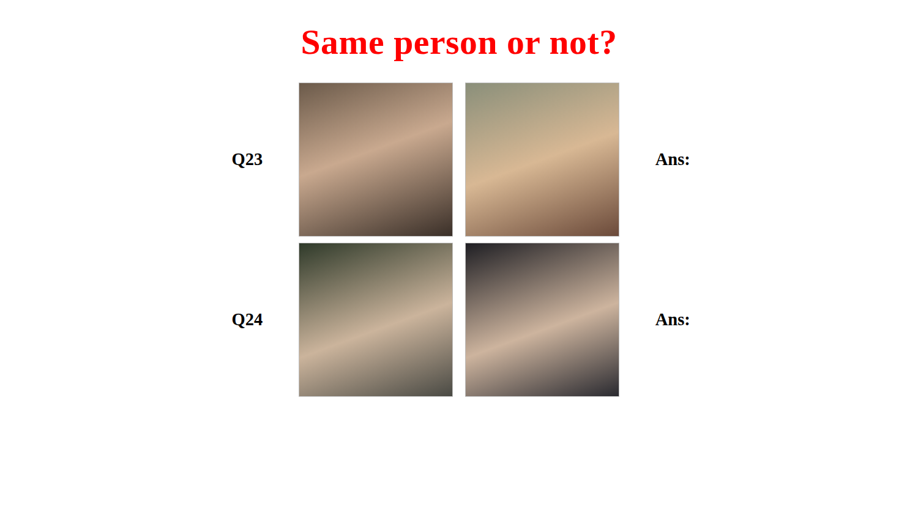Same person or not?
Q23 Ans:
Q24 Ans: